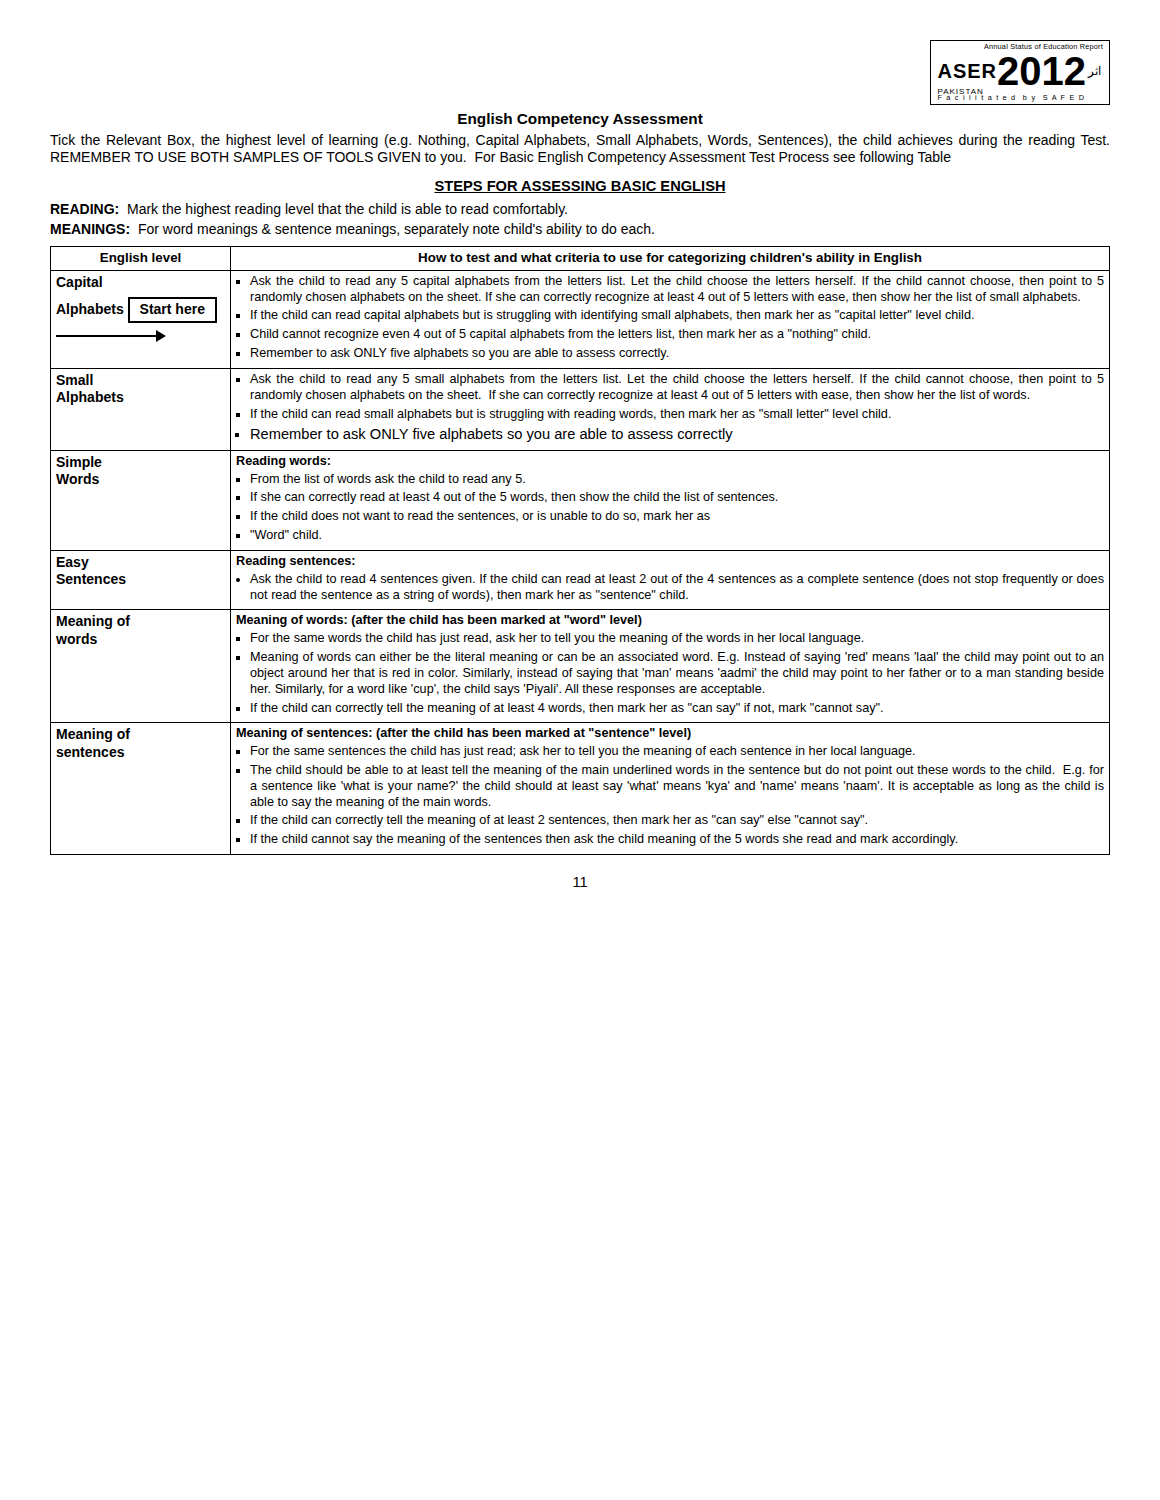Annual Status of Education Report
ASER اثر 2012
PAKISTAN
F a c i l i t a t e d b y S A F E D
English Competency Assessment
Tick the Relevant Box, the highest level of learning (e.g. Nothing, Capital Alphabets, Small Alphabets, Words, Sentences), the child achieves during the reading Test. REMEMBER TO USE BOTH SAMPLES OF TOOLS GIVEN to you. For Basic English Competency Assessment Test Process see following Table
STEPS FOR ASSESSING BASIC ENGLISH
READING: Mark the highest reading level that the child is able to read comfortably.
MEANINGS: For word meanings & sentence meanings, separately note child's ability to do each.
| English level | How to test and what criteria to use for categorizing children's ability in English |
| --- | --- |
| Capital Alphabets Start here | Ask the child to read any 5 capital alphabets from the letters list. Let the child choose the letters herself. If the child cannot choose, then point to 5 randomly chosen alphabets on the sheet. If she can correctly recognize at least 4 out of 5 letters with ease, then show her the list of small alphabets. If the child can read capital alphabets but is struggling with identifying small alphabets, then mark her as "capital letter" level child. Child cannot recognize even 4 out of 5 capital alphabets from the letters list, then mark her as a "nothing" child. Remember to ask ONLY five alphabets so you are able to assess correctly. |
| Small Alphabets | Ask the child to read any 5 small alphabets from the letters list. Let the child choose the letters herself. If the child cannot choose, then point to 5 randomly chosen alphabets on the sheet. If she can correctly recognize at least 4 out of 5 letters with ease, then show her the list of words. If the child can read small alphabets but is struggling with reading words, then mark her as "small letter" level child. Remember to ask ONLY five alphabets so you are able to assess correctly |
| Simple Words | Reading words: From the list of words ask the child to read any 5. If she can correctly read at least 4 out of the 5 words, then show the child the list of sentences. If the child does not want to read the sentences, or is unable to do so, mark her as "Word" child. |
| Easy Sentences | Reading sentences: Ask the child to read 4 sentences given. If the child can read at least 2 out of the 4 sentences as a complete sentence (does not stop frequently or does not read the sentence as a string of words), then mark her as "sentence" child. |
| Meaning of words | Meaning of words: (after the child has been marked at "word" level) For the same words the child has just read, ask her to tell you the meaning of the words in her local language. Meaning of words can either be the literal meaning or can be an associated word. E.g. Instead of saying 'red' means 'laal' the child may point out to an object around her that is red in color. Similarly, instead of saying that 'man' means 'aadmi' the child may point to her father or to a man standing beside her. Similarly, for a word like 'cup', the child says 'Piyali'. All these responses are acceptable. If the child can correctly tell the meaning of at least 4 words, then mark her as "can say" if not, mark "cannot say". |
| Meaning of sentences | Meaning of sentences: (after the child has been marked at "sentence" level) For the same sentences the child has just read; ask her to tell you the meaning of each sentence in her local language. The child should be able to at least tell the meaning of the main underlined words in the sentence but do not point out these words to the child. E.g. for a sentence like 'what is your name?' the child should at least say 'what' means 'kya' and 'name' means 'naam'. It is acceptable as long as the child is able to say the meaning of the main words. If the child can correctly tell the meaning of at least 2 sentences, then mark her as "can say" else "cannot say". If the child cannot say the meaning of the sentences then ask the child meaning of the 5 words she read and mark accordingly. |
11